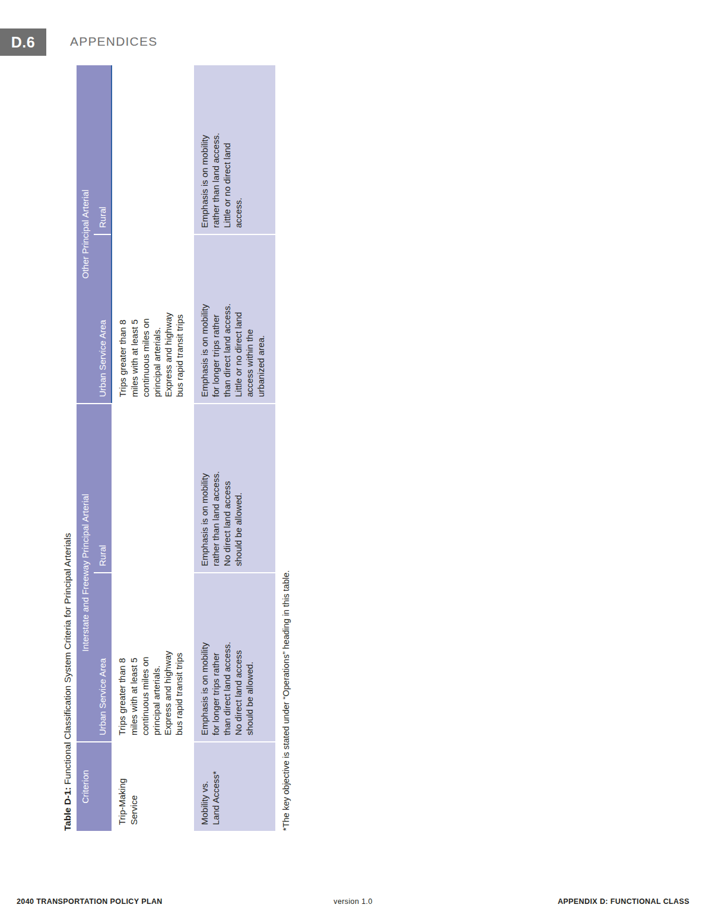D.6
APPENDICES
Table D-1: Functional Classification System Criteria for Principal Arterials
| Criterion | Interstate and Freeway Principal Arterial | Other Principal Arterial |
| --- | --- | --- |
| Urban Service Area | Rural | Urban Service Area | Rural |
| Trip-Making Service | Trips greater than 8 miles with at least 5 continuous miles on principal arterials. Express and highway bus rapid transit trips | | Trips greater than 8 miles with at least 5 continuous miles on principal arterials. Express and highway bus rapid transit trips | |
| Mobility vs. Land Access* | Emphasis is on mobility for longer trips rather than direct land access. No direct land access should be allowed. | Emphasis is on mobility rather than land access. No direct land access should be allowed. | Emphasis is on mobility for longer trips rather than direct land access. Little or no direct land access within the urbanized area. | Emphasis is on mobility rather than land access. Little or no direct land access. |
*The key objective is stated under “Operations” heading in this table.
2040 TRANSPORTATION POLICY PLAN version 1.0 APPENDIX D: FUNCTIONAL CLASS